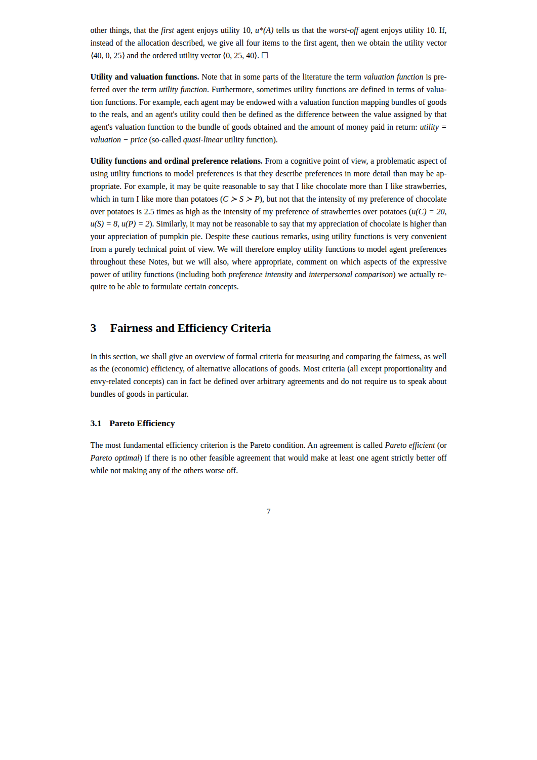other things, that the first agent enjoys utility 10, u*(A) tells us that the worst-off agent enjoys utility 10. If, instead of the allocation described, we give all four items to the first agent, then we obtain the utility vector ⟨40, 0, 25⟩ and the ordered utility vector ⟨0, 25, 40⟩. ☐
Utility and valuation functions. Note that in some parts of the literature the term valuation function is preferred over the term utility function. Furthermore, sometimes utility functions are defined in terms of valuation functions. For example, each agent may be endowed with a valuation function mapping bundles of goods to the reals, and an agent's utility could then be defined as the difference between the value assigned by that agent's valuation function to the bundle of goods obtained and the amount of money paid in return: utility = valuation − price (so-called quasi-linear utility function).
Utility functions and ordinal preference relations. From a cognitive point of view, a problematic aspect of using utility functions to model preferences is that they describe preferences in more detail than may be appropriate. For example, it may be quite reasonable to say that I like chocolate more than I like strawberries, which in turn I like more than potatoes (C ≻ S ≻ P), but not that the intensity of my preference of chocolate over potatoes is 2.5 times as high as the intensity of my preference of strawberries over potatoes (u(C) = 20, u(S) = 8, u(P) = 2). Similarly, it may not be reasonable to say that my appreciation of chocolate is higher than your appreciation of pumpkin pie. Despite these cautious remarks, using utility functions is very convenient from a purely technical point of view. We will therefore employ utility functions to model agent preferences throughout these Notes, but we will also, where appropriate, comment on which aspects of the expressive power of utility functions (including both preference intensity and interpersonal comparison) we actually require to be able to formulate certain concepts.
3 Fairness and Efficiency Criteria
In this section, we shall give an overview of formal criteria for measuring and comparing the fairness, as well as the (economic) efficiency, of alternative allocations of goods. Most criteria (all except proportionality and envy-related concepts) can in fact be defined over arbitrary agreements and do not require us to speak about bundles of goods in particular.
3.1 Pareto Efficiency
The most fundamental efficiency criterion is the Pareto condition. An agreement is called Pareto efficient (or Pareto optimal) if there is no other feasible agreement that would make at least one agent strictly better off while not making any of the others worse off.
7